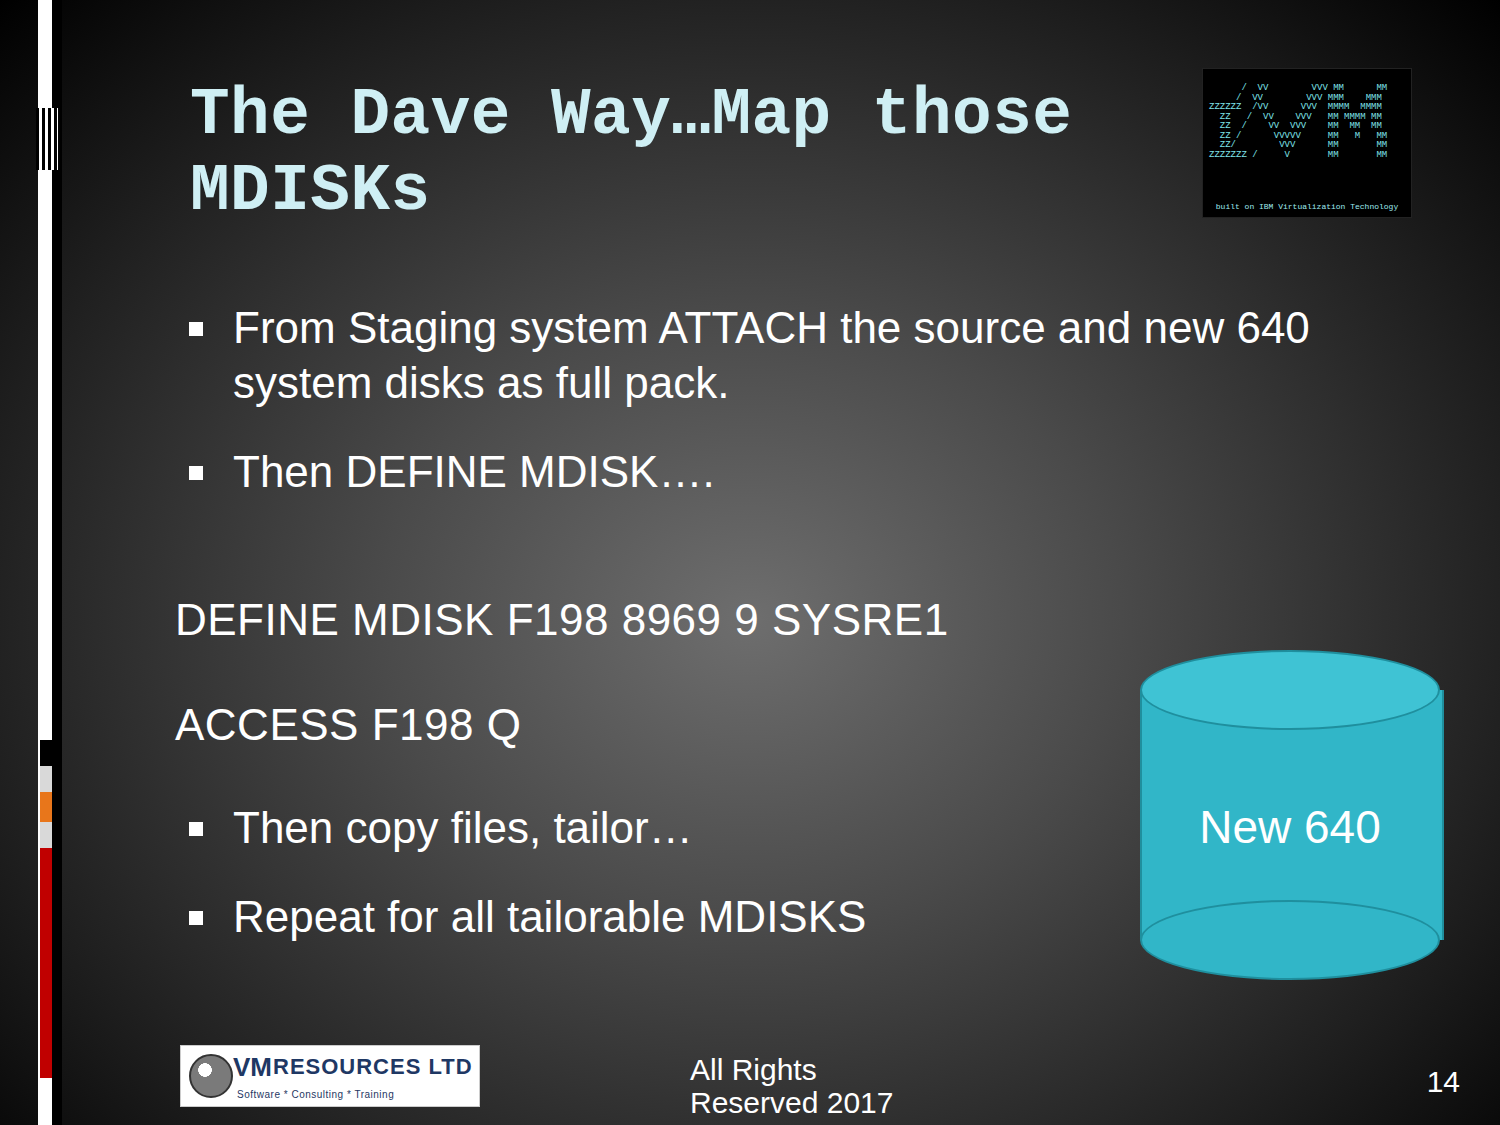The Dave Way…Map those MDISKs
/ VV VVV MM MM / VV VVV MMM MMM ZZZZZZ /VV VVV MMMM MMMM ZZ / VV VVV MM MMMM MM ZZ / VV VVV MM MM MM ZZ / VVVVV MM M MM ZZ/ VVV MM MM ZZZZZZZ / V MM MM built on IBM Virtualization Technology
From Staging system ATTACH the source and new 640 system disks as full pack.
Then DEFINE MDISK….
DEFINE MDISK F198 8969 9 SYSRE1
ACCESS F198 Q
Then copy files, tailor…
Repeat for all tailorable MDISKS
New 640
VM
RESOURCES LTD
Software * Consulting * Training
All Rights
Reserved 2017
14